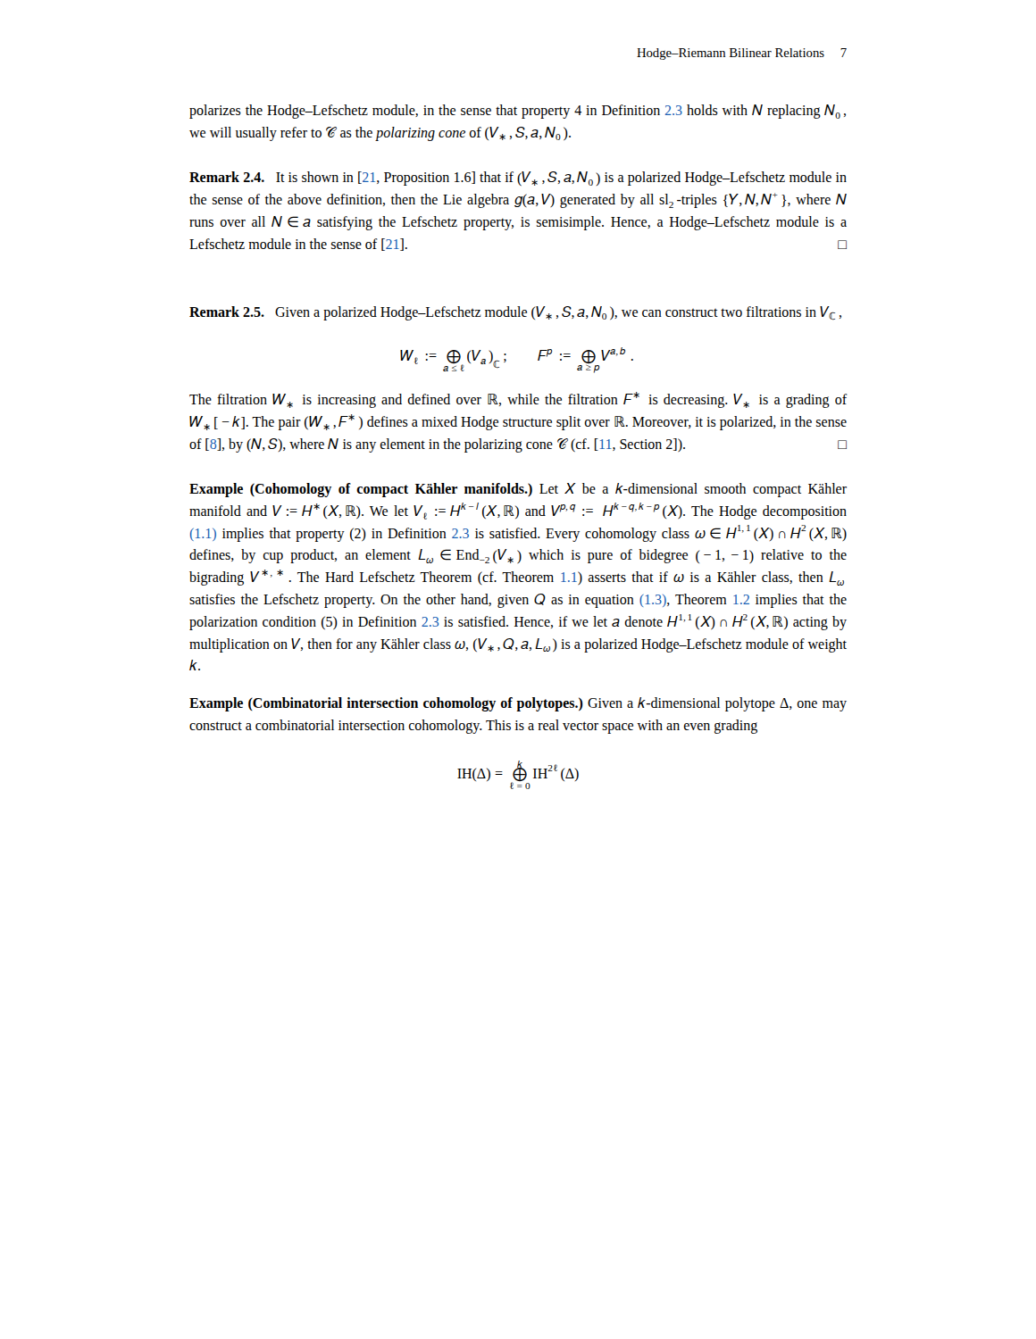Hodge–Riemann Bilinear Relations 7
polarizes the Hodge–Lefschetz module, in the sense that property 4 in Definition 2.3 holds with N replacing N0, we will usually refer to 𝒞 as the polarizing cone of (V∗,S,a,N0).
Remark 2.4. It is shown in [21, Proposition 1.6] that if (V∗,S,a,N0) is a polarized Hodge–Lefschetz module in the sense of the above definition, then the Lie algebra g(a,V) generated by all sl2-triples {Y,N,N+}, where N runs over all N∈a satisfying the Lefschetz property, is semisimple. Hence, a Hodge–Lefschetz module is a Lefschetz module in the sense of [21].□
Remark 2.5. Given a polarized Hodge–Lefschetz module (V∗,S,a,N0), we can construct two filtrations in Vℂ,
Wℓ := ⨁a≤ℓ (Va)ℂ ; Fp := ⨁a≥p Va,b .
The filtration W∗ is increasing and defined over ℝ, while the filtration F∗ is decreasing. V∗ is a grading of W∗[−k]. The pair (W∗,F∗) defines a mixed Hodge structure split over ℝ. Moreover, it is polarized, in the sense of [8], by (N,S), where N is any element in the polarizing cone 𝒞 (cf. [11, Section 2]).□
Example (Cohomology of compact Kähler manifolds.) Let X be a k-dimensional smooth compact Kähler manifold and V:=H∗(X,ℝ). We let Vℓ:=Hk−l(X,ℝ) and Vp,q:= Hk−q,k−p(X). The Hodge decomposition (1.1) implies that property (2) in Definition 2.3 is satisfied. Every cohomology class ω∈H1,1(X)∩H2(X,ℝ) defines, by cup product, an element Lω∈End−2(V∗) which is pure of bidegree (−1,−1) relative to the bigrading V∗,∗. The Hard Lefschetz Theorem (cf. Theorem 1.1) asserts that if ω is a Kähler class, then Lω satisfies the Lefschetz property. On the other hand, given Q as in equation (1.3), Theorem 1.2 implies that the polarization condition (5) in Definition 2.3 is satisfied. Hence, if we let a denote H1,1(X)∩H2(X,ℝ) acting by multiplication on V, then for any Kähler class ω, (V∗,Q,a,Lω) is a polarized Hodge–Lefschetz module of weight k.
Example (Combinatorial intersection cohomology of polytopes.) Given a k-dimensional polytope Δ, one may construct a combinatorial intersection cohomology. This is a real vector space with an even grading
IH(Δ) = ⨁ ℓ=0 k IH2ℓ (Δ)